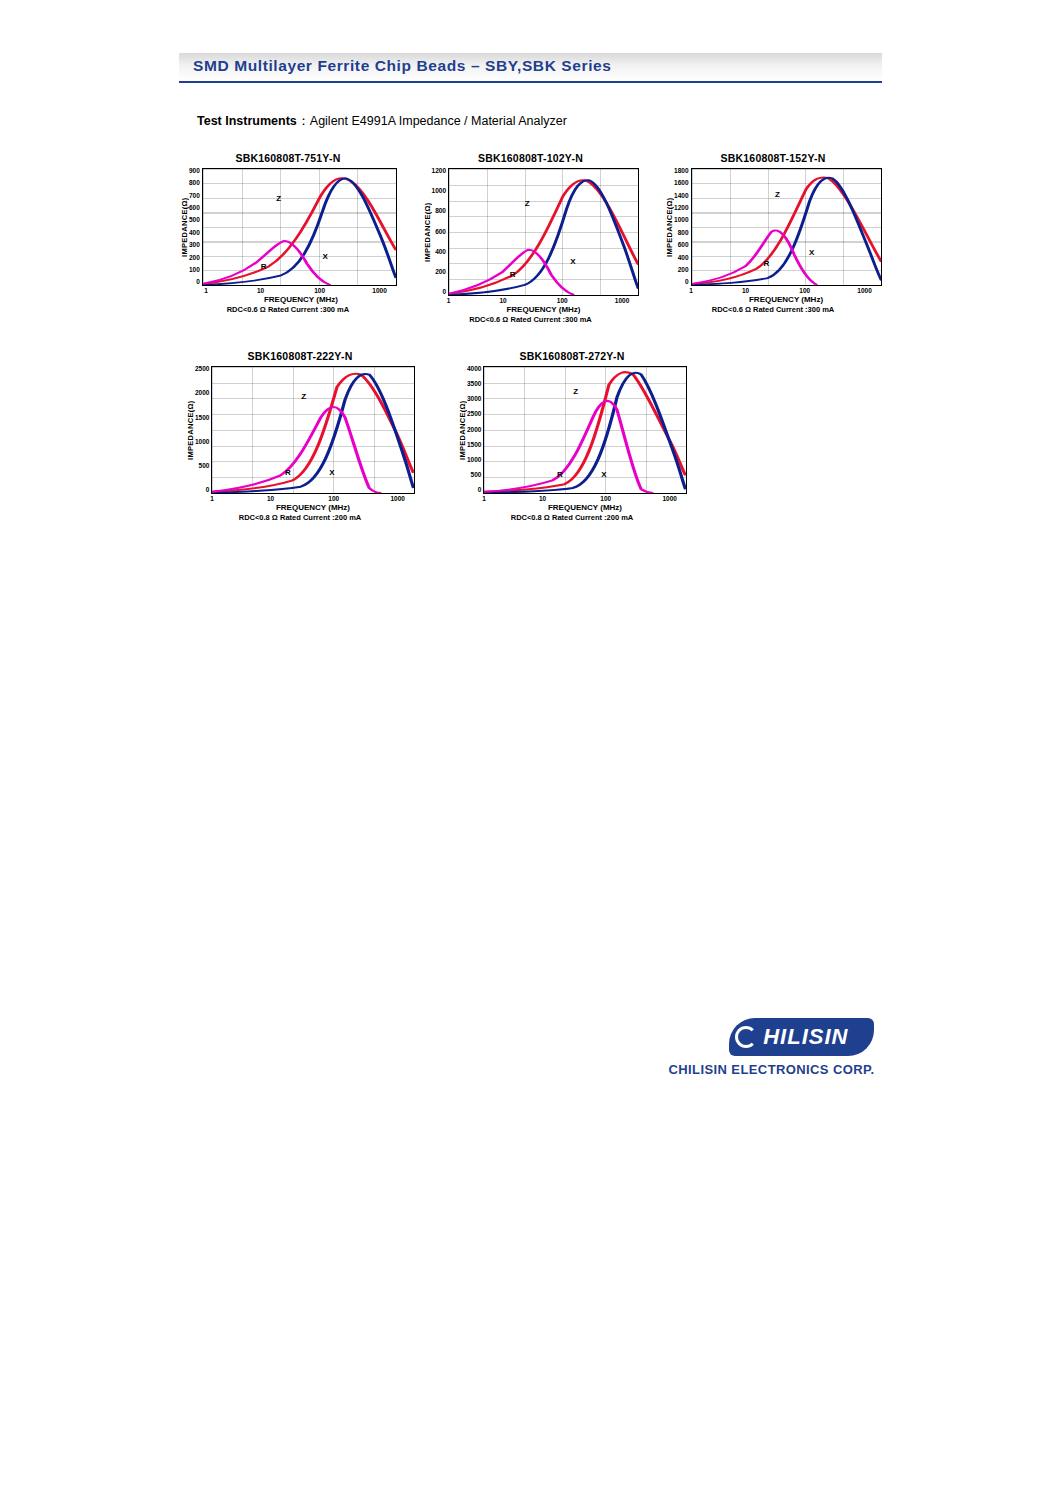SMD Multilayer Ferrite Chip Beads – SBY,SBK Series
Test Instruments：Agilent E4991A Impedance / Material Analyzer
SBK160808T-751Y-N
IMPEDANCE(Ω)
900800700600 500400300200 1000
Z R X
1101001000
FREQUENCY (MHz)
RDC<0.6 Ω Rated Current :300 mA
SBK160808T-102Y-N
IMPEDANCE(Ω)
12001000800600 4002000
Z R X
1101001000
FREQUENCY (MHz)
RDC<0.6 Ω Rated Current :300 mA
SBK160808T-152Y-N
IMPEDANCE(Ω)
1800160014001200 1000800600400 2000
Z R X
1101001000
FREQUENCY (MHz)
RDC<0.6 Ω Rated Current :300 mA
SBK160808T-222Y-N
IMPEDANCE(Ω)
250020001500 10005000
Z R X
1101001000
FREQUENCY (MHz)
RDC<0.8 Ω Rated Current :200 mA
SBK160808T-272Y-N
IMPEDANCE(Ω)
4000350030002500 2000150010005000
Z R X
1101001000
FREQUENCY (MHz)
RDC<0.8 Ω Rated Current :200 mA
HILISIN
CHILISIN ELECTRONICS CORP.